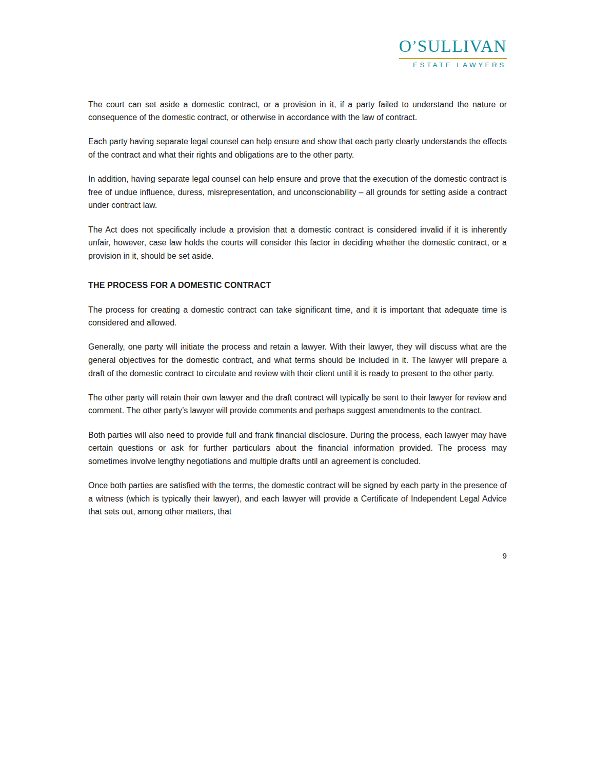O’SULLIVAN
Estate Lawyers
The court can set aside a domestic contract, or a provision in it, if a party failed to understand the nature or consequence of the domestic contract, or otherwise in accordance with the law of contract.
Each party having separate legal counsel can help ensure and show that each party clearly understands the effects of the contract and what their rights and obligations are to the other party.
In addition, having separate legal counsel can help ensure and prove that the execution of the domestic contract is free of undue influence, duress, misrepresentation, and unconscionability – all grounds for setting aside a contract under contract law.
The Act does not specifically include a provision that a domestic contract is considered invalid if it is inherently unfair, however, case law holds the courts will consider this factor in deciding whether the domestic contract, or a provision in it, should be set aside.
The Process for a Domestic Contract
The process for creating a domestic contract can take significant time, and it is important that adequate time is considered and allowed.
Generally, one party will initiate the process and retain a lawyer. With their lawyer, they will discuss what are the general objectives for the domestic contract, and what terms should be included in it. The lawyer will prepare a draft of the domestic contract to circulate and review with their client until it is ready to present to the other party.
The other party will retain their own lawyer and the draft contract will typically be sent to their lawyer for review and comment. The other party’s lawyer will provide comments and perhaps suggest amendments to the contract.
Both parties will also need to provide full and frank financial disclosure. During the process, each lawyer may have certain questions or ask for further particulars about the financial information provided. The process may sometimes involve lengthy negotiations and multiple drafts until an agreement is concluded.
Once both parties are satisfied with the terms, the domestic contract will be signed by each party in the presence of a witness (which is typically their lawyer), and each lawyer will provide a Certificate of Independent Legal Advice that sets out, among other matters, that
9